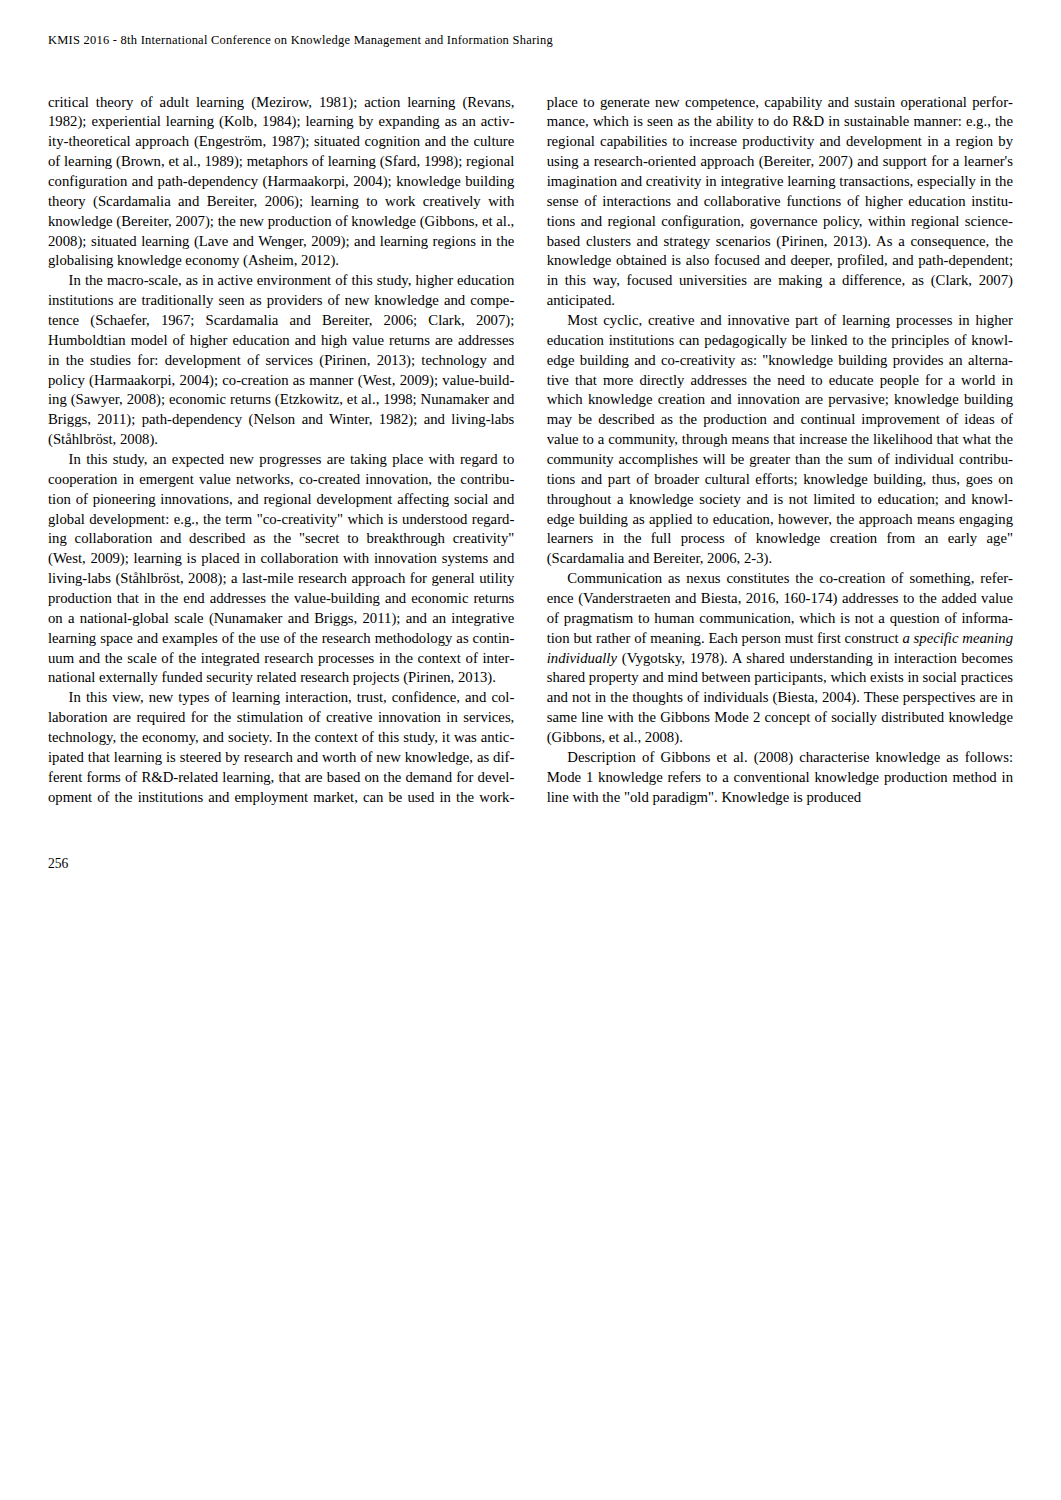KMIS 2016 - 8th International Conference on Knowledge Management and Information Sharing
critical theory of adult learning (Mezirow, 1981); action learning (Revans, 1982); experiential learning (Kolb, 1984); learning by expanding as an activity-theoretical approach (Engeström, 1987); situated cognition and the culture of learning (Brown, et al., 1989); metaphors of learning (Sfard, 1998); regional configuration and path-dependency (Harmaakorpi, 2004); knowledge building theory (Scardamalia and Bereiter, 2006); learning to work creatively with knowledge (Bereiter, 2007); the new production of knowledge (Gibbons, et al., 2008); situated learning (Lave and Wenger, 2009); and learning regions in the globalising knowledge economy (Asheim, 2012).
In the macro-scale, as in active environment of this study, higher education institutions are traditionally seen as providers of new knowledge and competence (Schaefer, 1967; Scardamalia and Bereiter, 2006; Clark, 2007); Humboldtian model of higher education and high value returns are addresses in the studies for: development of services (Pirinen, 2013); technology and policy (Harmaakorpi, 2004); co-creation as manner (West, 2009); value-building (Sawyer, 2008); economic returns (Etzkowitz, et al., 1998; Nunamaker and Briggs, 2011); path-dependency (Nelson and Winter, 1982); and living-labs (Ståhlbröst, 2008).
In this study, an expected new progresses are taking place with regard to cooperation in emergent value networks, co-created innovation, the contribution of pioneering innovations, and regional development affecting social and global development: e.g., the term "co-creativity" which is understood regarding collaboration and described as the "secret to breakthrough creativity" (West, 2009); learning is placed in collaboration with innovation systems and living-labs (Ståhlbröst, 2008); a last-mile research approach for general utility production that in the end addresses the value-building and economic returns on a national-global scale (Nunamaker and Briggs, 2011); and an integrative learning space and examples of the use of the research methodology as continuum and the scale of the integrated research processes in the context of international externally funded security related research projects (Pirinen, 2013).
In this view, new types of learning interaction, trust, confidence, and collaboration are required for the stimulation of creative innovation in services, technology, the economy, and society. In the context of this study, it was anticipated that learning is steered by research and worth of new knowledge, as different forms of R&D-related learning, that are based on the demand for development of the institutions and employment market, can be used in the workplace to generate new competence, capability and sustain operational performance, which is seen as the ability to do R&D in sustainable manner: e.g., the regional capabilities to increase productivity and development in a region by using a research-oriented approach (Bereiter, 2007) and support for a learner's imagination and creativity in integrative learning transactions, especially in the sense of interactions and collaborative functions of higher education institutions and regional configuration, governance policy, within regional science-based clusters and strategy scenarios (Pirinen, 2013). As a consequence, the knowledge obtained is also focused and deeper, profiled, and path-dependent; in this way, focused universities are making a difference, as (Clark, 2007) anticipated.
Most cyclic, creative and innovative part of learning processes in higher education institutions can pedagogically be linked to the principles of knowledge building and co-creativity as: "knowledge building provides an alternative that more directly addresses the need to educate people for a world in which knowledge creation and innovation are pervasive; knowledge building may be described as the production and continual improvement of ideas of value to a community, through means that increase the likelihood that what the community accomplishes will be greater than the sum of individual contributions and part of broader cultural efforts; knowledge building, thus, goes on throughout a knowledge society and is not limited to education; and knowledge building as applied to education, however, the approach means engaging learners in the full process of knowledge creation from an early age" (Scardamalia and Bereiter, 2006, 2-3).
Communication as nexus constitutes the co-creation of something, reference (Vanderstraeten and Biesta, 2016, 160-174) addresses to the added value of pragmatism to human communication, which is not a question of information but rather of meaning. Each person must first construct a specific meaning individually (Vygotsky, 1978). A shared understanding in interaction becomes shared property and mind between participants, which exists in social practices and not in the thoughts of individuals (Biesta, 2004). These perspectives are in same line with the Gibbons Mode 2 concept of socially distributed knowledge (Gibbons, et al., 2008).
Description of Gibbons et al. (2008) characterise knowledge as follows: Mode 1 knowledge refers to a conventional knowledge production method in line with the "old paradigm". Knowledge is produced
256